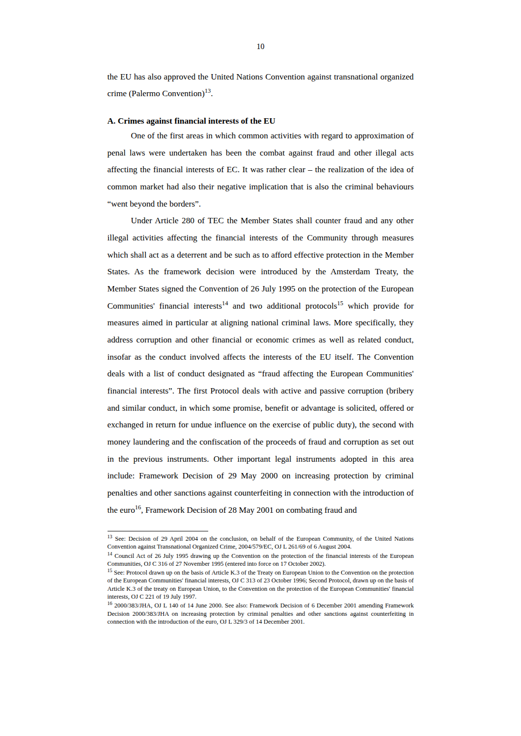10
the EU has also approved the United Nations Convention against transnational organized crime (Palermo Convention)13.
A. Crimes against financial interests of the EU
One of the first areas in which common activities with regard to approximation of penal laws were undertaken has been the combat against fraud and other illegal acts affecting the financial interests of EC. It was rather clear – the realization of the idea of common market had also their negative implication that is also the criminal behaviours “went beyond the borders”.
Under Article 280 of TEC the Member States shall counter fraud and any other illegal activities affecting the financial interests of the Community through measures which shall act as a deterrent and be such as to afford effective protection in the Member States. As the framework decision were introduced by the Amsterdam Treaty, the Member States signed the Convention of 26 July 1995 on the protection of the European Communities' financial interests14 and two additional protocols15 which provide for measures aimed in particular at aligning national criminal laws. More specifically, they address corruption and other financial or economic crimes as well as related conduct, insofar as the conduct involved affects the interests of the EU itself. The Convention deals with a list of conduct designated as “fraud affecting the European Communities' financial interests”. The first Protocol deals with active and passive corruption (bribery and similar conduct, in which some promise, benefit or advantage is solicited, offered or exchanged in return for undue influence on the exercise of public duty), the second with money laundering and the confiscation of the proceeds of fraud and corruption as set out in the previous instruments. Other important legal instruments adopted in this area include: Framework Decision of 29 May 2000 on increasing protection by criminal penalties and other sanctions against counterfeiting in connection with the introduction of the euro16, Framework Decision of 28 May 2001 on combating fraud and
13 See: Decision of 29 April 2004 on the conclusion, on behalf of the European Community, of the United Nations Convention against Transnational Organized Crime, 2004/579/EC, OJ L 261/69 of 6 August 2004.
14 Council Act of 26 July 1995 drawing up the Convention on the protection of the financial interests of the European Communities, OJ C 316 of 27 November 1995 (entered into force on 17 October 2002).
15 See: Protocol drawn up on the basis of Article K.3 of the Treaty on European Union to the Convention on the protection of the European Communities' financial interests, OJ C 313 of 23 October 1996; Second Protocol, drawn up on the basis of Article K.3 of the treaty on European Union, to the Convention on the protection of the European Communities' financial interests, OJ C 221 of 19 July 1997.
16 2000/383/JHA, OJ L 140 of 14 June 2000. See also: Framework Decision of 6 December 2001 amending Framework Decision 2000/383/JHA on increasing protection by criminal penalties and other sanctions against counterfeiting in connection with the introduction of the euro, OJ L 329/3 of 14 December 2001.